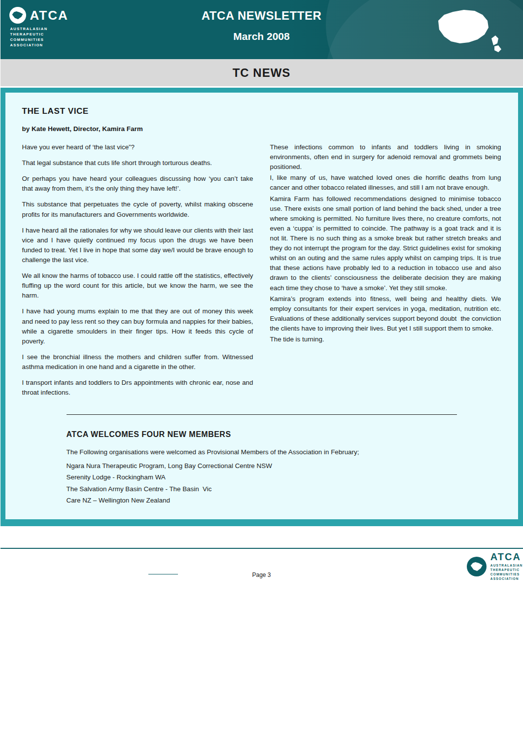ATCA
Australasian
Therapeutic
Communities
Association
ATCA NEWSLETTER
March 2008
TC NEWS
THE LAST VICE
by Kate Hewett, Director, Kamira Farm
Have you ever heard of ‘the last vice”?
That legal substance that cuts life short through torturous deaths.
Or perhaps you have heard your colleagues discussing how ‘you can’t take that away from them, it’s the only thing they have left!’.
This substance that perpetuates the cycle of poverty, whilst making obscene profits for its manufacturers and Governments worldwide.
I have heard all the rationales for why we should leave our clients with their last vice and I have quietly continued my focus upon the drugs we have been funded to treat. Yet I live in hope that some day we/I would be brave enough to challenge the last vice.
We all know the harms of tobacco use. I could rattle off the statistics, effectively fluffing up the word count for this article, but we know the harm, we see the harm.
I have had young mums explain to me that they are out of money this week and need to pay less rent so they can buy formula and nappies for their babies, while a cigarette smoulders in their finger tips. How it feeds this cycle of poverty.
I see the bronchial illness the mothers and children suffer from. Witnessed asthma medication in one hand and a cigarette in the other.
I transport infants and toddlers to Drs appointments with chronic ear, nose and throat infections.
These infections common to infants and toddlers living in smoking environments, often end in surgery for adenoid removal and grommets being positioned.
I, like many of us, have watched loved ones die horrific deaths from lung cancer and other tobacco related illnesses, and still I am not brave enough.
Kamira Farm has followed recommendations designed to minimise tobacco use. There exists one small portion of land behind the back shed, under a tree where smoking is permitted. No furniture lives there, no creature comforts, not even a ‘cuppa’ is permitted to coincide. The pathway is a goat track and it is not lit. There is no such thing as a smoke break but rather stretch breaks and they do not interrupt the program for the day. Strict guidelines exist for smoking whilst on an outing and the same rules apply whilst on camping trips. It is true that these actions have probably led to a reduction in tobacco use and also drawn to the clients’ consciousness the deliberate decision they are making each time they chose to ‘have a smoke’. Yet they still smoke.
Kamira’s program extends into fitness, well being and healthy diets. We employ consultants for their expert services in yoga, meditation, nutrition etc. Evaluations of these additionally services support beyond doubt the conviction the clients have to improving their lives. But yet I still support them to smoke.
The tide is turning.
ATCA WELCOMES FOUR NEW MEMBERS
The Following organisations were welcomed as Provisional Members of the Association in February;
Ngara Nura Therapeutic Program, Long Bay Correctional Centre NSW
Serenity Lodge - Rockingham WA
The Salvation Army Basin Centre - The Basin Vic
Care NZ – Wellington New Zealand
Page 3
ATCA
Australasian
Therapeutic
Communities
Association